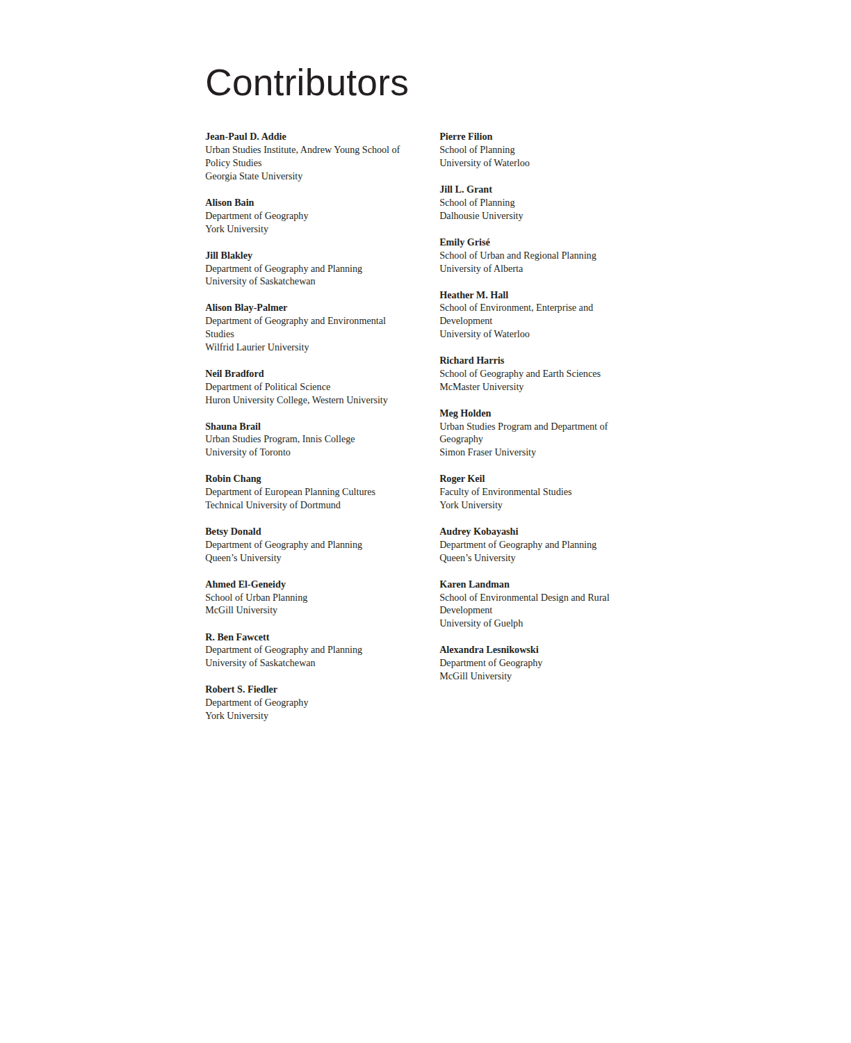Contributors
Jean-Paul D. Addie Urban Studies Institute, Andrew Young School of Policy Studies Georgia State University
Alison Bain Department of Geography York University
Jill Blakley Department of Geography and Planning University of Saskatchewan
Alison Blay-Palmer Department of Geography and Environmental Studies Wilfrid Laurier University
Neil Bradford Department of Political Science Huron University College, Western University
Shauna Brail Urban Studies Program, Innis College University of Toronto
Robin Chang Department of European Planning Cultures Technical University of Dortmund
Betsy Donald Department of Geography and Planning Queen’s University
Ahmed El-Geneidy School of Urban Planning McGill University
R. Ben Fawcett Department of Geography and Planning University of Saskatchewan
Robert S. Fiedler Department of Geography York University
Pierre Filion School of Planning University of Waterloo
Jill L. Grant School of Planning Dalhousie University
Emily Grisé School of Urban and Regional Planning University of Alberta
Heather M. Hall School of Environment, Enterprise and Development University of Waterloo
Richard Harris School of Geography and Earth Sciences McMaster University
Meg Holden Urban Studies Program and Department of Geography Simon Fraser University
Roger Keil Faculty of Environmental Studies York University
Audrey Kobayashi Department of Geography and Planning Queen’s University
Karen Landman School of Environmental Design and Rural Development University of Guelph
Alexandra Lesnikowski Department of Geography McGill University